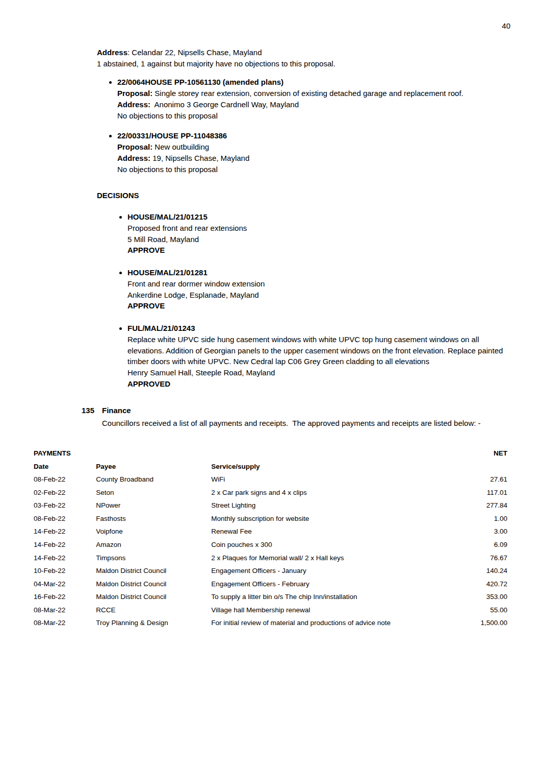40
Address: Celandar 22, Nipsells Chase, Mayland
1 abstained, 1 against but majority have no objections to this proposal.
22/0064HOUSE PP-10561130 (amended plans)
Proposal: Single storey rear extension, conversion of existing detached garage and replacement roof.
Address: Anonimo 3 George Cardnell Way, Mayland
No objections to this proposal
22/00331/HOUSE PP-11048386
Proposal: New outbuilding
Address: 19, Nipsells Chase, Mayland
No objections to this proposal
DECISIONS
HOUSE/MAL/21/01215
Proposed front and rear extensions
5 Mill Road, Mayland
APPROVE
HOUSE/MAL/21/01281
Front and rear dormer window extension
Ankerdine Lodge, Esplanade, Mayland
APPROVE
FUL/MAL/21/01243
Replace white UPVC side hung casement windows with white UPVC top hung casement windows on all elevations. Addition of Georgian panels to the upper casement windows on the front elevation. Replace painted timber doors with white UPVC. New Cedral lap C06 Grey Green cladding to all elevations
Henry Samuel Hall, Steeple Road, Mayland
APPROVED
135 Finance
Councillors received a list of all payments and receipts. The approved payments and receipts are listed below: -
| PAYMENTS | | | NET |
| Date | Payee | Service/supply | |
| 08-Feb-22 | County Broadband | WiFi | 27.61 |
| 02-Feb-22 | Seton | 2 x Car park signs and 4 x clips | 117.01 |
| 03-Feb-22 | NPower | Street Lighting | 277.84 |
| 08-Feb-22 | Fasthosts | Monthly subscription for website | 1.00 |
| 14-Feb-22 | Voipfone | Renewal Fee | 3.00 |
| 14-Feb-22 | Amazon | Coin pouches x 300 | 6.09 |
| 14-Feb-22 | Timpsons | 2 x Plaques for Memorial wall/ 2 x Hall keys | 76.67 |
| 10-Feb-22 | Maldon District Council | Engagement Officers - January | 140.24 |
| 04-Mar-22 | Maldon District Council | Engagement Officers - February | 420.72 |
| 16-Feb-22 | Maldon District Council | To supply a litter bin o/s The chip Inn/installation | 353.00 |
| 08-Mar-22 | RCCE | Village hall Membership renewal | 55.00 |
| 08-Mar-22 | Troy Planning & Design | For initial review of material and productions of advice note | 1,500.00 |